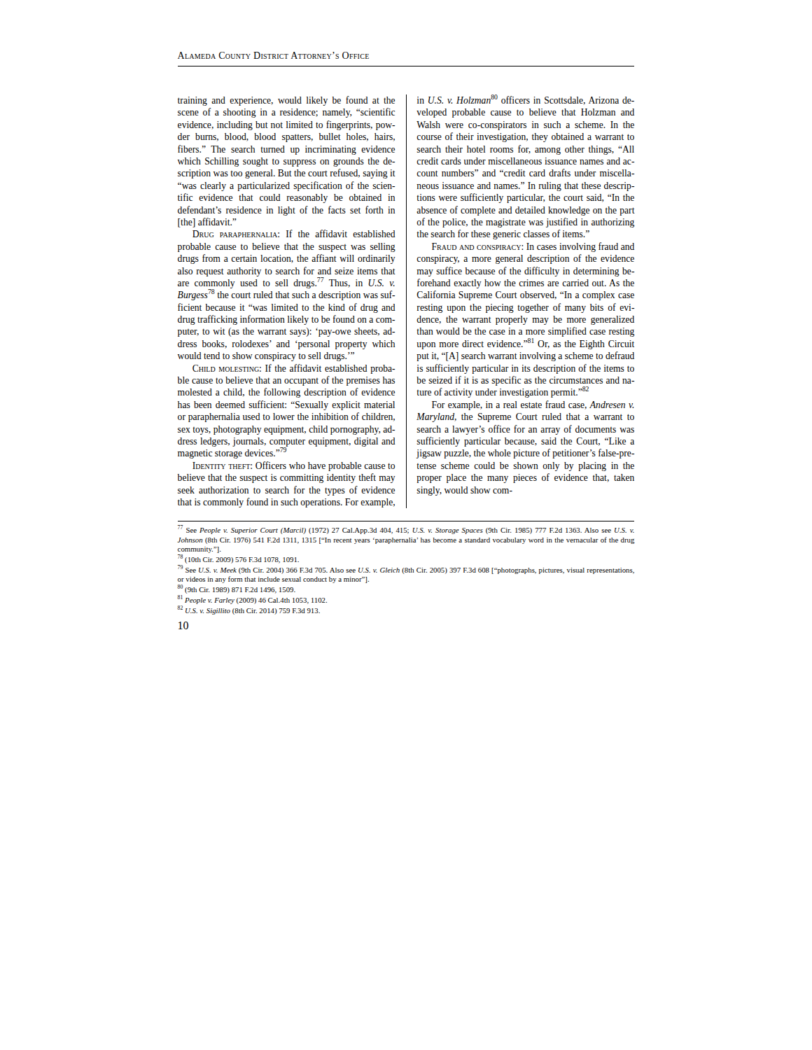Alameda County District Attorney’s Office
training and experience, would likely be found at the scene of a shooting in a residence; namely, “scientific evidence, including but not limited to fingerprints, powder burns, blood, blood spatters, bullet holes, hairs, fibers.” The search turned up incriminating evidence which Schilling sought to suppress on grounds the description was too general. But the court refused, saying it “was clearly a particularized specification of the scientific evidence that could reasonably be obtained in defendant’s residence in light of the facts set forth in [the] affidavit.”
Drug paraphernalia: If the affidavit established probable cause to believe that the suspect was selling drugs from a certain location, the affiant will ordinarily also request authority to search for and seize items that are commonly used to sell drugs.77 Thus, in U.S. v. Burgess78 the court ruled that such a description was sufficient because it “was limited to the kind of drug and drug trafficking information likely to be found on a computer, to wit (as the warrant says): ‘pay-owe sheets, address books, rolodexes’ and ‘personal property which would tend to show conspiracy to sell drugs.’”
Child molesting: If the affidavit established probable cause to believe that an occupant of the premises has molested a child, the following description of evidence has been deemed sufficient: “Sexually explicit material or paraphernalia used to lower the inhibition of children, sex toys, photography equipment, child pornography, address ledgers, journals, computer equipment, digital and magnetic storage devices.”79
Identity theft: Officers who have probable cause to believe that the suspect is committing identity theft may seek authorization to search for the types of evidence that is commonly found in such operations. For example, in U.S. v. Holzman80 officers in Scottsdale, Arizona developed probable cause to believe that Holzman and Walsh were co-conspirators in such a scheme. In the course of their investigation, they obtained a warrant to search their hotel rooms for, among other things, “All credit cards under miscellaneous issuance names and account numbers” and “credit card drafts under miscellaneous issuance and names.” In ruling that these descriptions were sufficiently particular, the court said, “In the absence of complete and detailed knowledge on the part of the police, the magistrate was justified in authorizing the search for these generic classes of items.”
Fraud and conspiracy: In cases involving fraud and conspiracy, a more general description of the evidence may suffice because of the difficulty in determining beforehand exactly how the crimes are carried out. As the California Supreme Court observed, “In a complex case resting upon the piecing together of many bits of evidence, the warrant properly may be more generalized than would be the case in a more simplified case resting upon more direct evidence.”81 Or, as the Eighth Circuit put it, “[A] search warrant involving a scheme to defraud is sufficiently particular in its description of the items to be seized if it is as specific as the circumstances and nature of activity under investigation permit.”82
For example, in a real estate fraud case, Andresen v. Maryland, the Supreme Court ruled that a warrant to search a lawyer’s office for an array of documents was sufficiently particular because, said the Court, “Like a jigsaw puzzle, the whole picture of petitioner’s false-pretense scheme could be shown only by placing in the proper place the many pieces of evidence that, taken singly, would show com-
77 See People v. Superior Court (Marcil) (1972) 27 Cal.App.3d 404, 415; U.S. v. Storage Spaces (9th Cir. 1985) 777 F.2d 1363. Also see U.S. v. Johnson (8th Cir. 1976) 541 F.2d 1311, 1315 [“In recent years ‘paraphernalia’ has become a standard vocabulary word in the vernacular of the drug community.”].
78 (10th Cir. 2009) 576 F.3d 1078, 1091.
79 See U.S. v. Meek (9th Cir. 2004) 366 F.3d 705. Also see U.S. v. Gleich (8th Cir. 2005) 397 F.3d 608 [“photographs, pictures, visual representations, or videos in any form that include sexual conduct by a minor”].
80 (9th Cir. 1989) 871 F.2d 1496, 1509.
81 People v. Farley (2009) 46 Cal.4th 1053, 1102.
82 U.S. v. Sigillito (8th Cir. 2014) 759 F.3d 913.
10